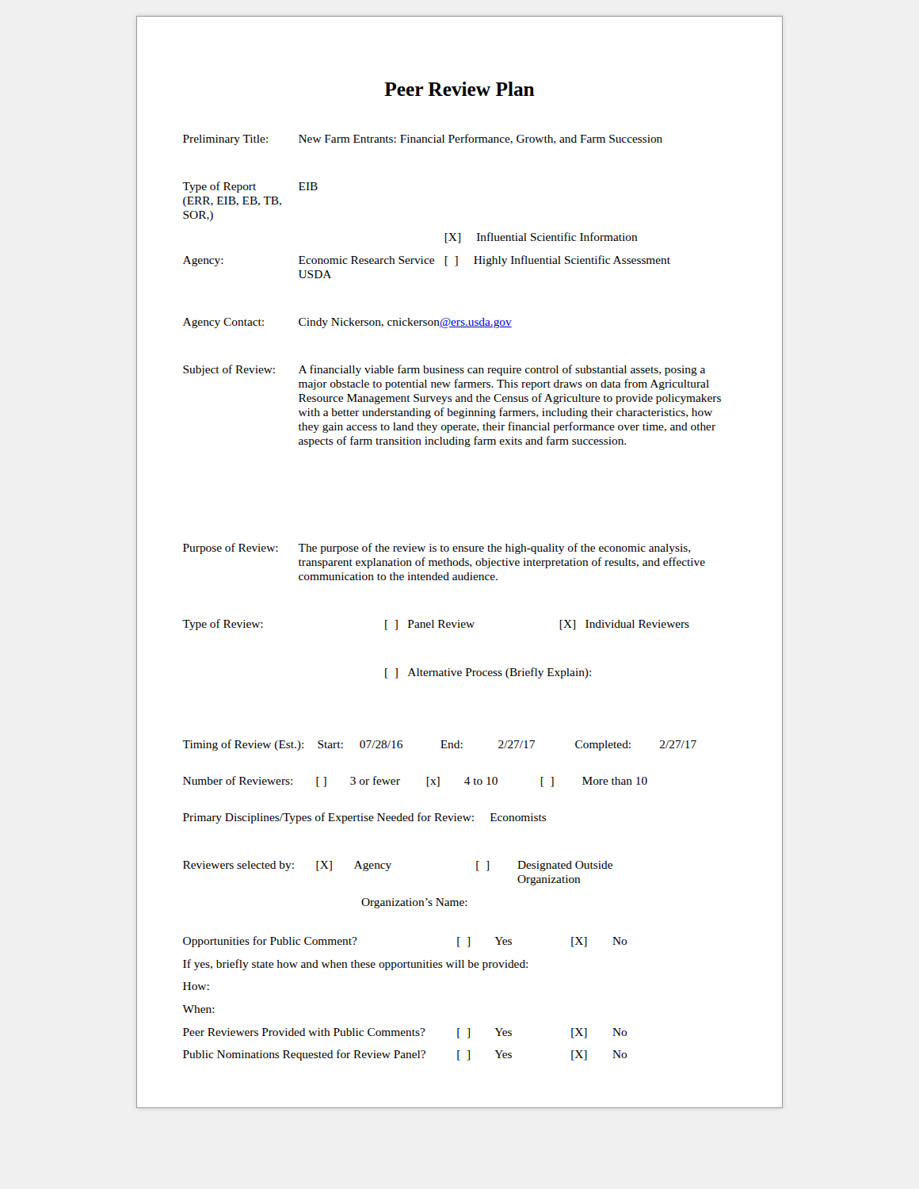Peer Review Plan
| Preliminary Title: | New Farm Entrants: Financial Performance, Growth, and Farm Succession |
| Type of Report (ERR, EIB, EB, TB, SOR,) | EIB |
| | | [X] Influential Scientific Information |
| Agency: | Economic Research Service USDA | [ ] Highly Influential Scientific Assessment |
| Agency Contact: | Cindy Nickerson, cnickerson @ers.usda.gov |
| Subject of Review: | A financially viable farm business can require control of substantial assets, posing a major obstacle to potential new farmers. This report draws on data from Agricultural Resource Management Surveys and the Census of Agriculture to provide policymakers with a better understanding of beginning farmers, including their characteristics, how they gain access to land they operate, their financial performance over time, and other aspects of farm transition including farm exits and farm succession. |
| Purpose of Review: | The purpose of the review is to ensure the high-quality of the economic analysis, transparent explanation of methods, objective interpretation of results, and effective communication to the intended audience. |
| Type of Review: | | [ ] Panel Review | [X] Individual Reviewers |
| | | [ ] Alternative Process (Briefly Explain): |
| Timing of Review (Est.): | Start: | 07/28/16 | End: | 2/27/17 | Completed: | 2/27/17 |
| Number of Reviewers: | [ ] | 3 or fewer | [x] | 4 to 10 | [ ] | More than 10 |
| Primary Disciplines/Types of Expertise Needed for Review: Economists |
| Reviewers selected by: | [X] | Agency | [ ] | Designated Outside Organization |
| Organization’s Name: | |
| Opportunities for Public Comment? | [ ] | Yes | [X] | No |
| If yes, briefly state how and when these opportunities will be provided: |
| How: |
| When: |
| Peer Reviewers Provided with Public Comments? | [ ] | Yes | [X] | No |
| Public Nominations Requested for Review Panel? | [ ] | Yes | [X] | No |